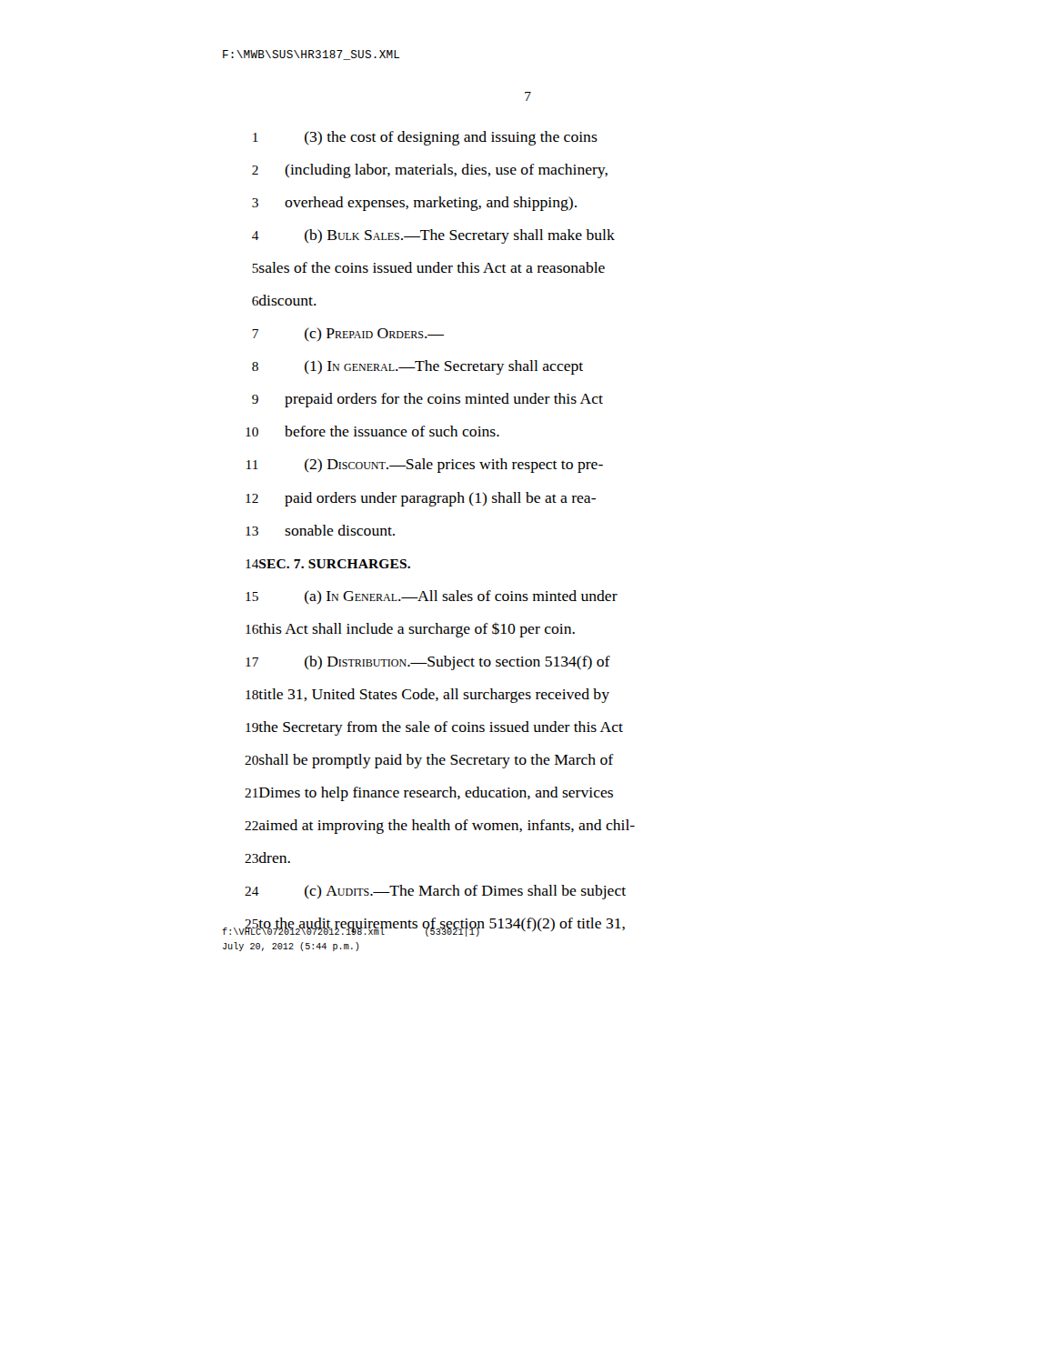F:\MWB\SUS\HR3187_SUS.XML
7
| 1 | (3) the cost of designing and issuing the coins |
| 2 | (including labor, materials, dies, use of machinery, |
| 3 | overhead expenses, marketing, and shipping). |
| 4 | (b) Bulk Sales. —The Secretary shall make bulk |
| 5 | sales of the coins issued under this Act at a reasonable |
| 6 | discount. |
| 7 | (c) Prepaid Orders. — |
| 8 | (1) In general. —The Secretary shall accept |
| 9 | prepaid orders for the coins minted under this Act |
| 10 | before the issuance of such coins. |
| 11 | (2) Discount. —Sale prices with respect to pre- |
| 12 | paid orders under paragraph (1) shall be at a rea- |
| 13 | sonable discount. |
| 14 | SEC. 7. SURCHARGES. |
| 15 | (a) In General. —All sales of coins minted under |
| 16 | this Act shall include a surcharge of $10 per coin. |
| 17 | (b) Distribution. —Subject to section 5134(f) of |
| 18 | title 31, United States Code, all surcharges received by |
| 19 | the Secretary from the sale of coins issued under this Act |
| 20 | shall be promptly paid by the Secretary to the March of |
| 21 | Dimes to help finance research, education, and services |
| 22 | aimed at improving the health of women, infants, and chil- |
| 23 | dren. |
| 24 | (c) Audits. —The March of Dimes shall be subject |
| 25 | to the audit requirements of section 5134(f)(2) of title 31, |
f:\VHLC\072012\072012.198.xml (533021|1)
July 20, 2012 (5:44 p.m.)